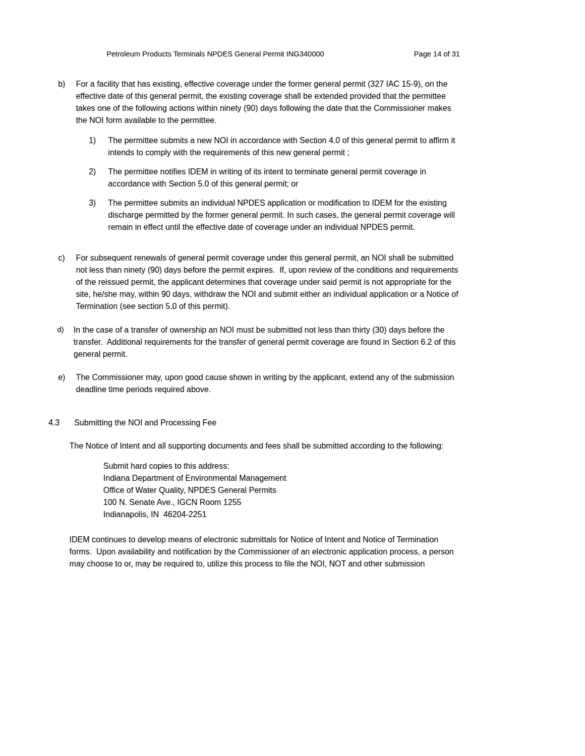Petroleum Products Terminals NPDES General Permit ING340000 Page 14 of 31
b)
For a facility that has existing, effective coverage under the former general permit (327 IAC 15-9), on the effective date of this general permit, the existing coverage shall be extended provided that the permittee takes one of the following actions within ninety (90) days following the date that the Commissioner makes the NOI form available to the permittee.
1)
The permittee submits a new NOI in accordance with Section 4.0 of this general permit to affirm it intends to comply with the requirements of this new general permit ;
2)
The permittee notifies IDEM in writing of its intent to terminate general permit coverage in accordance with Section 5.0 of this general permit; or
3)
The permittee submits an individual NPDES application or modification to IDEM for the existing discharge permitted by the former general permit. In such cases, the general permit coverage will remain in effect until the effective date of coverage under an individual NPDES permit.
c)
For subsequent renewals of general permit coverage under this general permit, an NOI shall be submitted not less than ninety (90) days before the permit expires. If, upon review of the conditions and requirements of the reissued permit, the applicant determines that coverage under said permit is not appropriate for the site, he/she may, within 90 days, withdraw the NOI and submit either an individual application or a Notice of Termination (see section 5.0 of this permit).
d)
In the case of a transfer of ownership an NOI must be submitted not less than thirty (30) days before the transfer. Additional requirements for the transfer of general permit coverage are found in Section 6.2 of this general permit.
e)
The Commissioner may, upon good cause shown in writing by the applicant, extend any of the submission deadline time periods required above.
4.3
Submitting the NOI and Processing Fee
The Notice of Intent and all supporting documents and fees shall be submitted according to the following:
Submit hard copies to this address:
Indiana Department of Environmental Management
Office of Water Quality, NPDES General Permits
100 N. Senate Ave., IGCN Room 1255
Indianapolis, IN 46204-2251
IDEM continues to develop means of electronic submittals for Notice of Intent and Notice of Termination forms. Upon availability and notification by the Commissioner of an electronic application process, a person may choose to or, may be required to, utilize this process to file the NOI, NOT and other submission